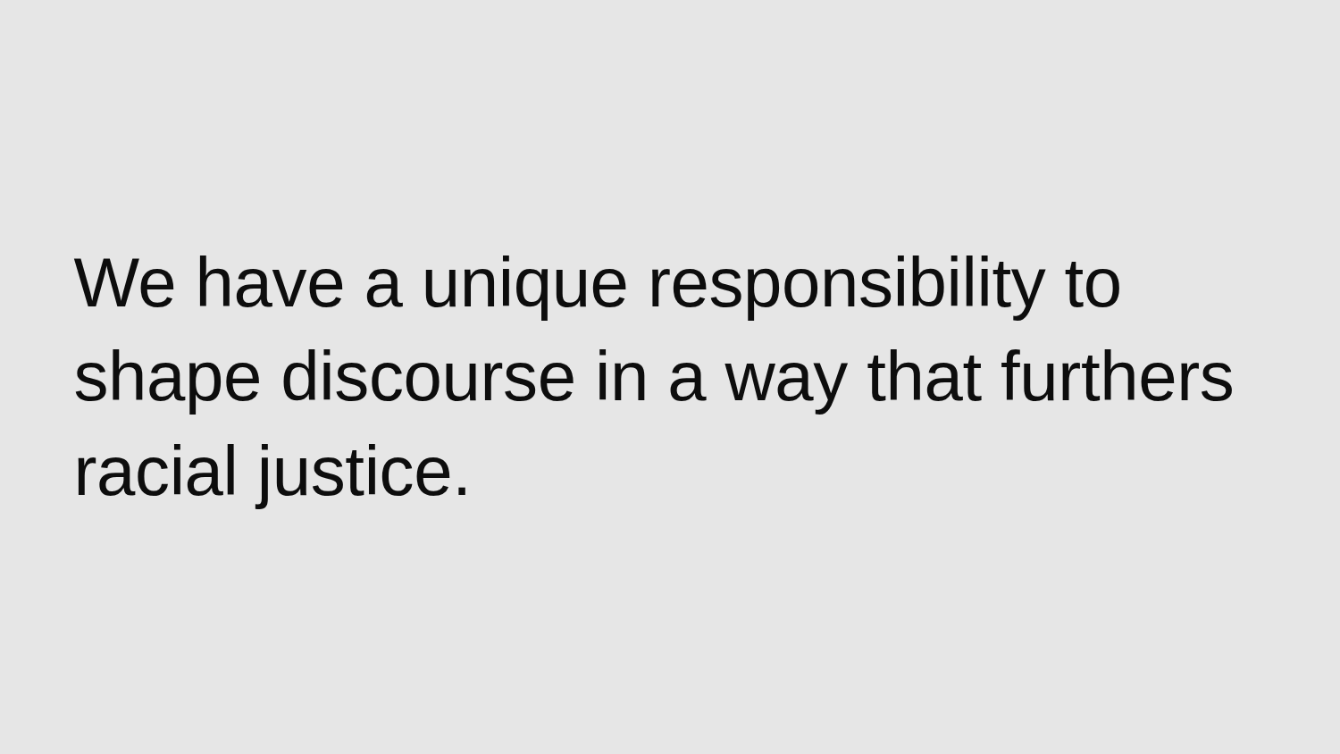We have a unique responsibility to shape discourse in a way that furthers racial justice.